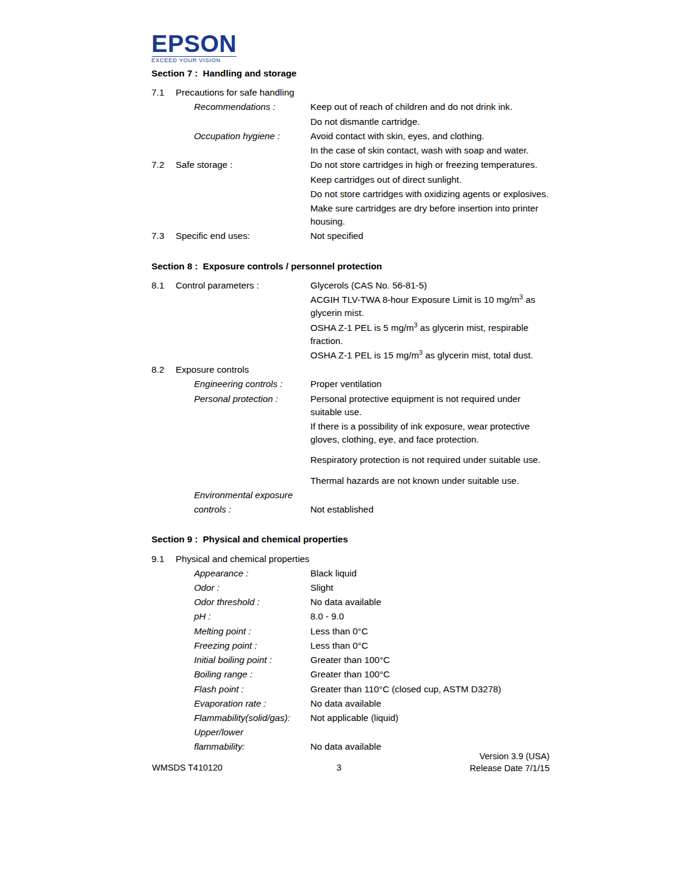EPSON EXCEED YOUR VISION
Section 7 : Handling and storage
| 7.1 | Precautions for safe handling |
| | Recommendations : | Keep out of reach of children and do not drink ink. |
| | | Do not dismantle cartridge. |
| | Occupation hygiene : | Avoid contact with skin, eyes, and clothing. |
| | | In the case of skin contact, wash with soap and water. |
| 7.2 | Safe storage : | Do not store cartridges in high or freezing temperatures. |
| | | Keep cartridges out of direct sunlight. |
| | | Do not store cartridges with oxidizing agents or explosives. |
| | | Make sure cartridges are dry before insertion into printer housing. |
| 7.3 | Specific end uses: | Not specified |
Section 8 : Exposure controls / personnel protection
| 8.1 | Control parameters : | Glycerols (CAS No. 56-81-5) |
| | | ACGIH TLV-TWA 8-hour Exposure Limit is 10 mg/m 3 as glycerin mist. |
| | | OSHA Z-1 PEL is 5 mg/m 3 as glycerin mist, respirable fraction. |
| | | OSHA Z-1 PEL is 15 mg/m 3 as glycerin mist, total dust. |
| 8.2 | Exposure controls |
| | Engineering controls : | Proper ventilation |
| | Personal protection : | Personal protective equipment is not required under suitable use. |
| | | If there is a possibility of ink exposure, wear protective gloves, clothing, eye, and face protection. |
| | | Respiratory protection is not required under suitable use. |
| | | Thermal hazards are not known under suitable use. |
| | Environmental exposure | |
| | controls : | Not established |
Section 9 : Physical and chemical properties
| 9.1 | Physical and chemical properties |
| | Appearance : | Black liquid |
| | Odor : | Slight |
| | Odor threshold : | No data available |
| | pH : | 8.0 - 9.0 |
| | Melting point : | Less than 0°C |
| | Freezing point : | Less than 0°C |
| | Initial boiling point : | Greater than 100°C |
| | Boiling range : | Greater than 100°C |
| | Flash point : | Greater than 110°C (closed cup, ASTM D3278) |
| | Evaporation rate : | No data available |
| | Flammability(solid/gas): | Not applicable (liquid) |
| | Upper/lower | |
| | flammability: | No data available |
| WMSDS T410120 | 3 | Version 3.9 (USA) Release Date 7/1/15 |